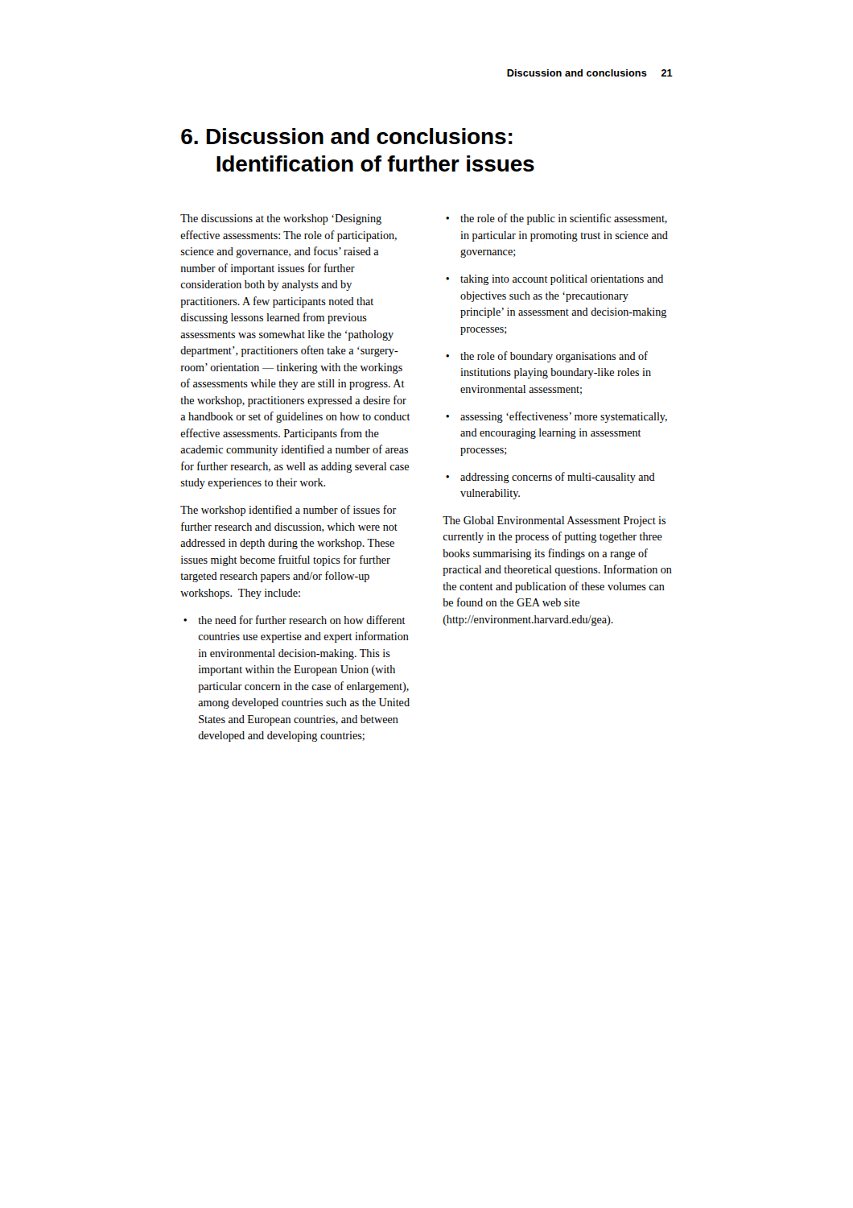Discussion and conclusions 21
6. Discussion and conclusions:Identification of further issues
The discussions at the workshop ‘Designing effective assessments: The role of participation, science and governance, and focus’ raised a number of important issues for further consideration both by analysts and by practitioners. A few participants noted that discussing lessons learned from previous assessments was somewhat like the ‘pathology department’, practitioners often take a ‘surgery-room’ orientation — tinkering with the workings of assessments while they are still in progress. At the workshop, practitioners expressed a desire for a handbook or set of guidelines on how to conduct effective assessments. Participants from the academic community identified a number of areas for further research, as well as adding several case study experiences to their work.
The workshop identified a number of issues for further research and discussion, which were not addressed in depth during the workshop. These issues might become fruitful topics for further targeted research papers and/or follow-up workshops. They include:
the need for further research on how different countries use expertise and expert information in environmental decision-making. This is important within the European Union (with particular concern in the case of enlargement), among developed countries such as the United States and European countries, and between developed and developing countries;
the role of the public in scientific assessment, in particular in promoting trust in science and governance;
taking into account political orienta­tions and objectives such as the ‘pre­cautionary principle’ in assessment and decision-making processes;
the role of boundary organisations and of institutions playing boundary-like roles in environmental assessment;
assessing ‘effectiveness’ more system­atically, and encouraging learning in assessment processes;
addressing concerns of multi-causality and vulnerability.
The Global Environmental Assessment Project is currently in the process of putting together three books summarising its findings on a range of practical and theoretical questions. Information on the content and publication of these volumes can be found on the GEA web site (http://environment.harvard.edu/gea).